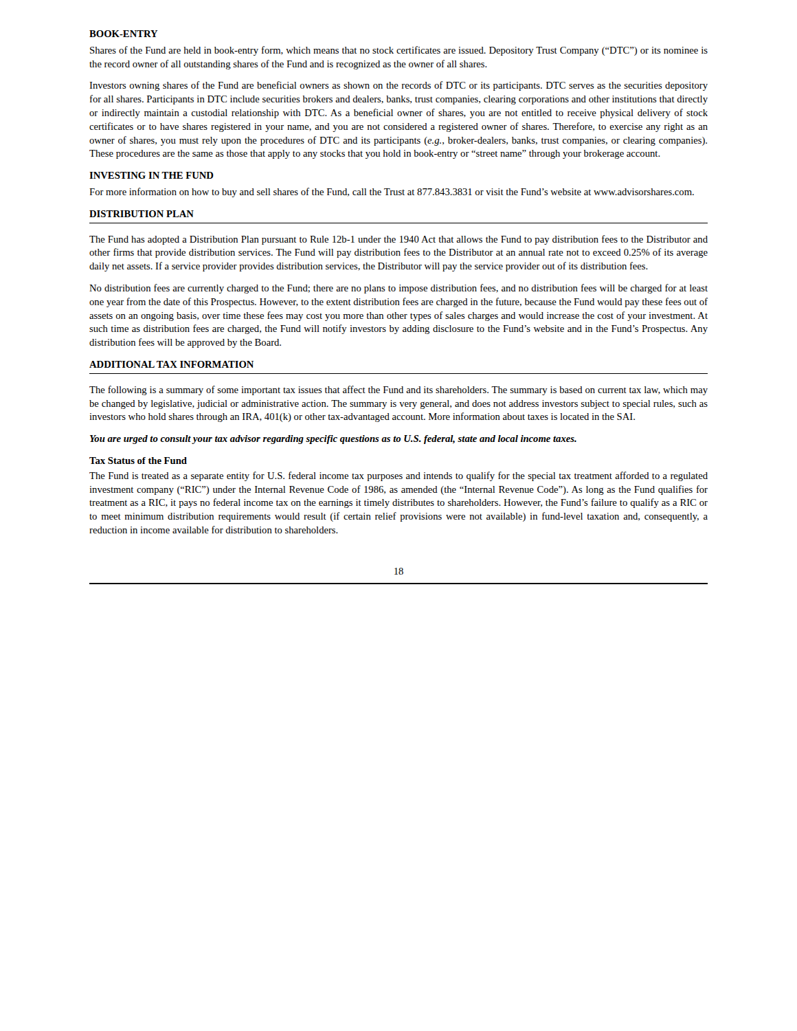Book-Entry
Shares of the Fund are held in book-entry form, which means that no stock certificates are issued. Depository Trust Company (“DTC”) or its nominee is the record owner of all outstanding shares of the Fund and is recognized as the owner of all shares.
Investors owning shares of the Fund are beneficial owners as shown on the records of DTC or its participants. DTC serves as the securities depository for all shares. Participants in DTC include securities brokers and dealers, banks, trust companies, clearing corporations and other institutions that directly or indirectly maintain a custodial relationship with DTC. As a beneficial owner of shares, you are not entitled to receive physical delivery of stock certificates or to have shares registered in your name, and you are not considered a registered owner of shares. Therefore, to exercise any right as an owner of shares, you must rely upon the procedures of DTC and its participants (e.g., broker-dealers, banks, trust companies, or clearing companies). These procedures are the same as those that apply to any stocks that you hold in book-entry or “street name” through your brokerage account.
Investing in the Fund
For more information on how to buy and sell shares of the Fund, call the Trust at 877.843.3831 or visit the Fund’s website at www.advisorshares.com.
Distribution Plan
The Fund has adopted a Distribution Plan pursuant to Rule 12b-1 under the 1940 Act that allows the Fund to pay distribution fees to the Distributor and other firms that provide distribution services. The Fund will pay distribution fees to the Distributor at an annual rate not to exceed 0.25% of its average daily net assets. If a service provider provides distribution services, the Distributor will pay the service provider out of its distribution fees.
No distribution fees are currently charged to the Fund; there are no plans to impose distribution fees, and no distribution fees will be charged for at least one year from the date of this Prospectus. However, to the extent distribution fees are charged in the future, because the Fund would pay these fees out of assets on an ongoing basis, over time these fees may cost you more than other types of sales charges and would increase the cost of your investment. At such time as distribution fees are charged, the Fund will notify investors by adding disclosure to the Fund’s website and in the Fund’s Prospectus. Any distribution fees will be approved by the Board.
Additional Tax Information
The following is a summary of some important tax issues that affect the Fund and its shareholders. The summary is based on current tax law, which may be changed by legislative, judicial or administrative action. The summary is very general, and does not address investors subject to special rules, such as investors who hold shares through an IRA, 401(k) or other tax-advantaged account. More information about taxes is located in the SAI.
You are urged to consult your tax advisor regarding specific questions as to U.S. federal, state and local income taxes.
Tax Status of the Fund
The Fund is treated as a separate entity for U.S. federal income tax purposes and intends to qualify for the special tax treatment afforded to a regulated investment company (“RIC”) under the Internal Revenue Code of 1986, as amended (the “Internal Revenue Code”). As long as the Fund qualifies for treatment as a RIC, it pays no federal income tax on the earnings it timely distributes to shareholders. However, the Fund’s failure to qualify as a RIC or to meet minimum distribution requirements would result (if certain relief provisions were not available) in fund-level taxation and, consequently, a reduction in income available for distribution to shareholders.
18